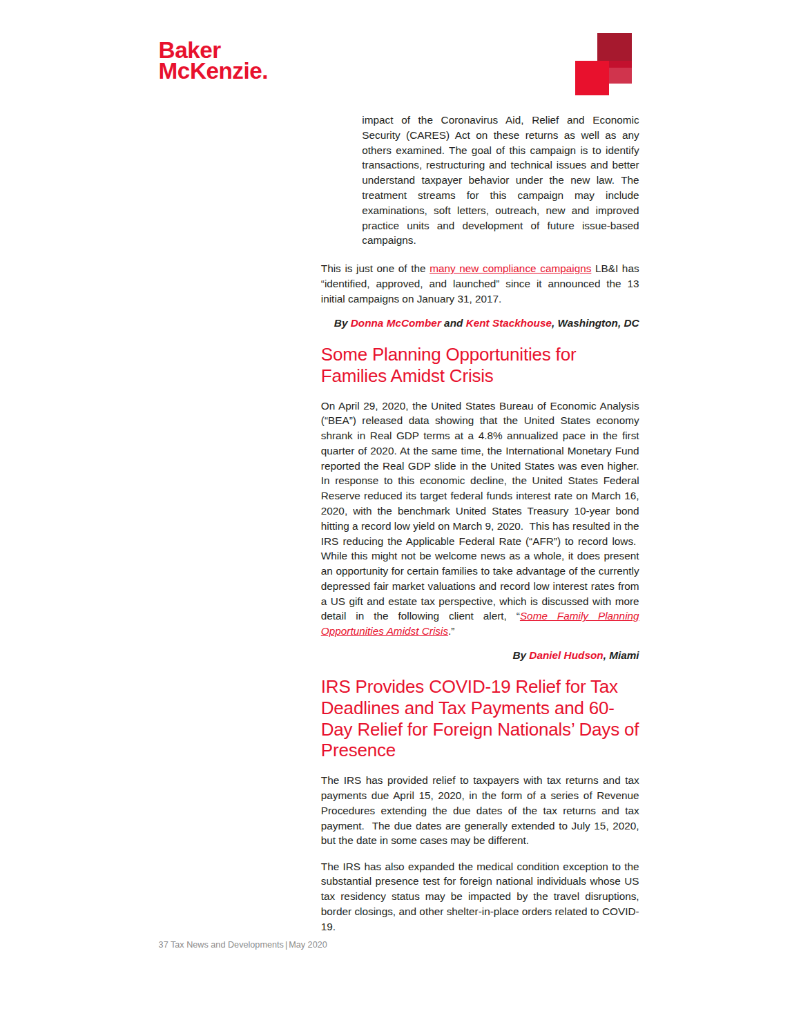BakerMcKenzie.
impact of the Coronavirus Aid, Relief and Economic Security (CARES) Act on these returns as well as any others examined. The goal of this campaign is to identify transactions, restructuring and technical issues and better understand taxpayer behavior under the new law. The treatment streams for this campaign may include examinations, soft letters, outreach, new and improved practice units and development of future issue-based campaigns.
This is just one of the many new compliance campaigns LB&I has “identified, approved, and launched” since it announced the 13 initial campaigns on January 31, 2017.
By Donna McComber and Kent Stackhouse, Washington, DC
Some Planning Opportunities for Families Amidst Crisis
On April 29, 2020, the United States Bureau of Economic Analysis (“BEA”) released data showing that the United States economy shrank in Real GDP terms at a 4.8% annualized pace in the first quarter of 2020. At the same time, the International Monetary Fund reported the Real GDP slide in the United States was even higher. In response to this economic decline, the United States Federal Reserve reduced its target federal funds interest rate on March 16, 2020, with the benchmark United States Treasury 10-year bond hitting a record low yield on March 9, 2020. This has resulted in the IRS reducing the Applicable Federal Rate (“AFR”) to record lows. While this might not be welcome news as a whole, it does present an opportunity for certain families to take advantage of the currently depressed fair market valuations and record low interest rates from a US gift and estate tax perspective, which is discussed with more detail in the following client alert, “Some Family Planning Opportunities Amidst Crisis.”
By Daniel Hudson, Miami
IRS Provides COVID-19 Relief for Tax Deadlines and Tax Payments and 60-Day Relief for Foreign Nationals’ Days of Presence
The IRS has provided relief to taxpayers with tax returns and tax payments due April 15, 2020, in the form of a series of Revenue Procedures extending the due dates of the tax returns and tax payment. The due dates are generally extended to July 15, 2020, but the date in some cases may be different.
The IRS has also expanded the medical condition exception to the substantial presence test for foreign national individuals whose US tax residency status may be impacted by the travel disruptions, border closings, and other shelter-in-place orders related to COVID-19.
37 Tax News and Developments|May 2020